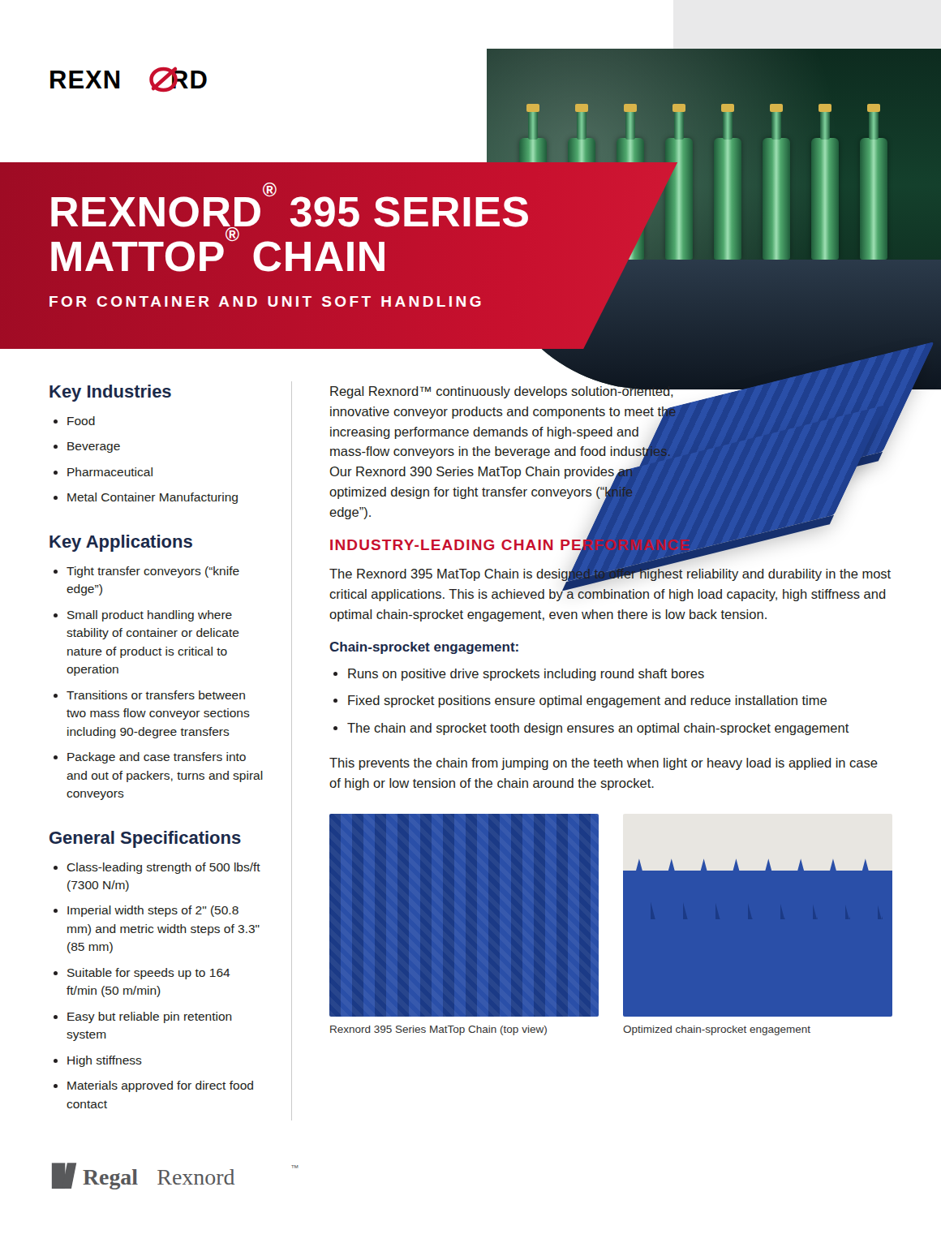REXN RD
P R O D U C T
I N F O S H E E T
Rexnord® 395 Series
MatTop® Chain
For Container and Unit Soft Handling
Key Industries
Food
Beverage
Pharmaceutical
Metal Container Manufacturing
Key Applications
Tight transfer conveyors (“knife edge”)
Small product handling where stability of container or delicate nature of product is critical to operation
Transitions or transfers between two mass flow conveyor sections including 90-degree transfers
Package and case transfers into and out of packers, turns and spiral conveyors
General Specifications
Class-leading strength of 500 lbs/ft (7300 N/m)
Imperial width steps of 2" (50.8 mm) and metric width steps of 3.3" (85 mm)
Suitable for speeds up to 164 ft/min (50 m/min)
Easy but reliable pin retention system
High stiffness
Materials approved for direct food contact
Regal Rexnord™ continuously develops solution-oriented, innovative conveyor products and components to meet the increasing performance demands of high-speed and mass-flow conveyors in the beverage and food industries. Our Rexnord 390 Series MatTop Chain provides an optimized design for tight transfer conveyors (“knife edge”).
Industry-Leading Chain Performance
The Rexnord 395 MatTop Chain is designed to offer highest reliability and durability in the most critical applications. This is achieved by a combination of high load capacity, high stiffness and optimal chain-sprocket engagement, even when there is low back tension.
Chain-sprocket engagement:
Runs on positive drive sprockets including round shaft bores
Fixed sprocket positions ensure optimal engagement and reduce installation time
The chain and sprocket tooth design ensures an optimal chain-sprocket engagement
This prevents the chain from jumping on the teeth when light or heavy load is applied in case of high or low tension of the chain around the sprocket.
Rexnord 395 Series MatTop Chain (top view)
Optimized chain-sprocket engagement
Regal Rexnord ™